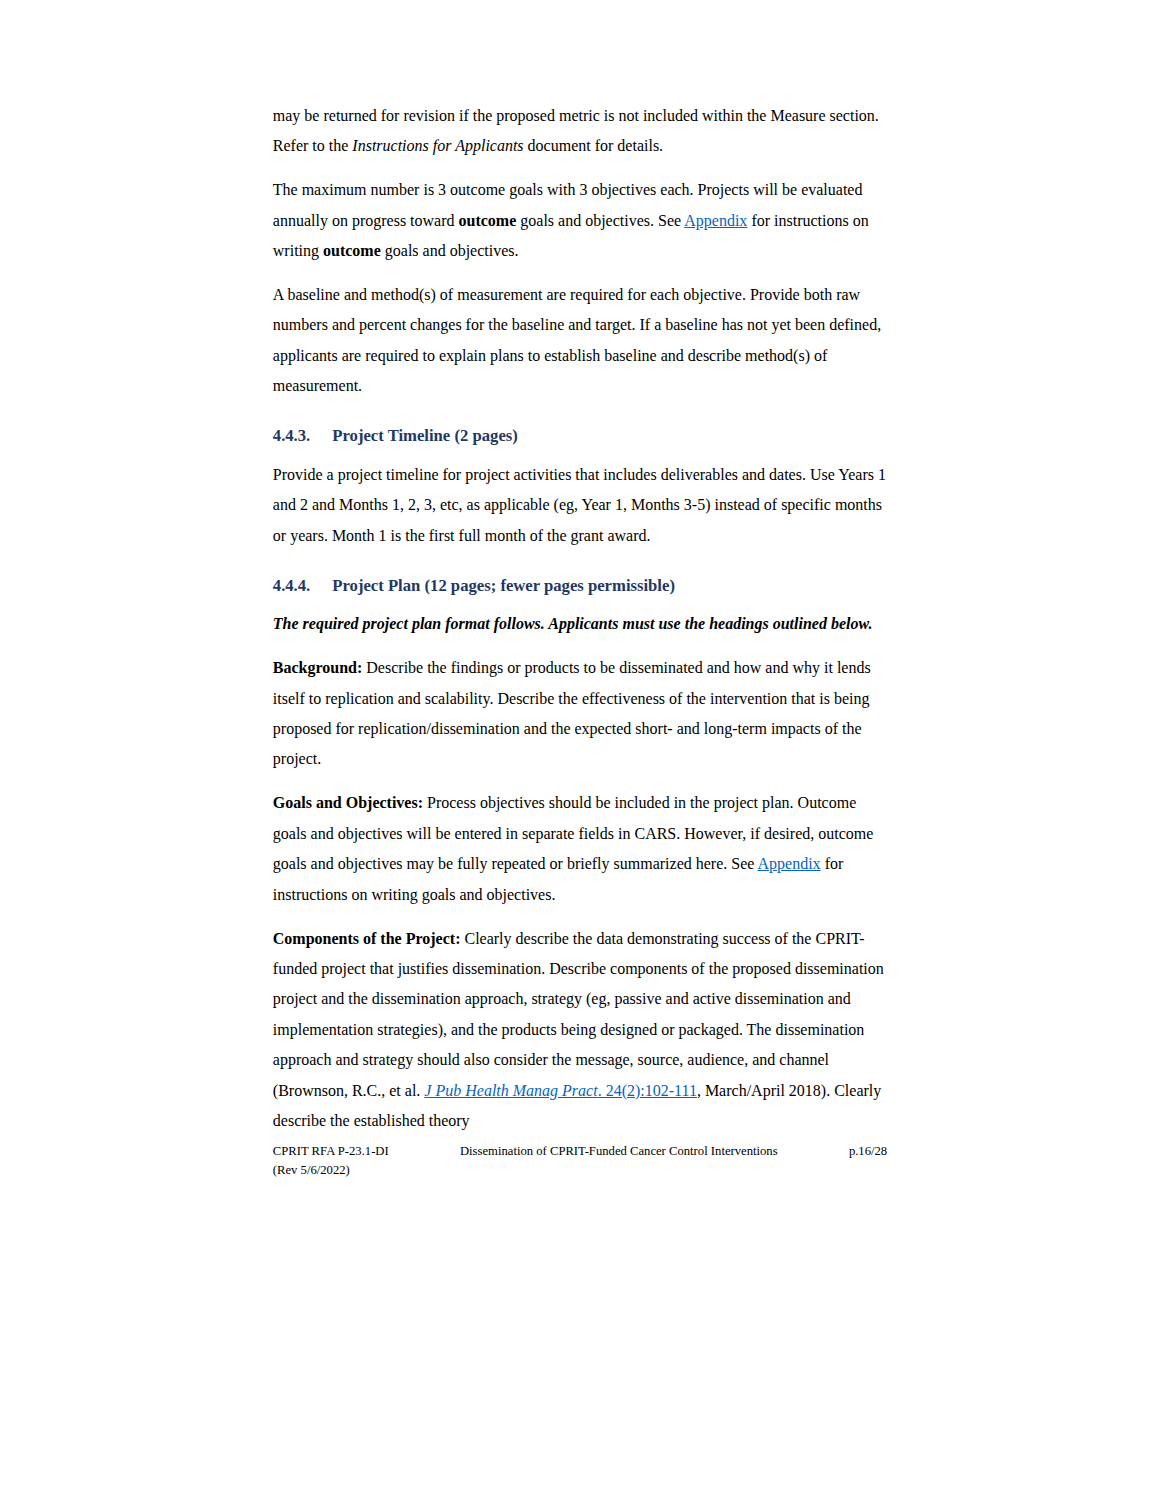may be returned for revision if the proposed metric is not included within the Measure section. Refer to the Instructions for Applicants document for details.
The maximum number is 3 outcome goals with 3 objectives each. Projects will be evaluated annually on progress toward outcome goals and objectives. See Appendix for instructions on writing outcome goals and objectives.
A baseline and method(s) of measurement are required for each objective. Provide both raw numbers and percent changes for the baseline and target. If a baseline has not yet been defined, applicants are required to explain plans to establish baseline and describe method(s) of measurement.
4.4.3. Project Timeline (2 pages)
Provide a project timeline for project activities that includes deliverables and dates. Use Years 1 and 2 and Months 1, 2, 3, etc, as applicable (eg, Year 1, Months 3-5) instead of specific months or years. Month 1 is the first full month of the grant award.
4.4.4. Project Plan (12 pages; fewer pages permissible)
The required project plan format follows. Applicants must use the headings outlined below.
Background: Describe the findings or products to be disseminated and how and why it lends itself to replication and scalability. Describe the effectiveness of the intervention that is being proposed for replication/dissemination and the expected short- and long-term impacts of the project.
Goals and Objectives: Process objectives should be included in the project plan. Outcome goals and objectives will be entered in separate fields in CARS. However, if desired, outcome goals and objectives may be fully repeated or briefly summarized here. See Appendix for instructions on writing goals and objectives.
Components of the Project: Clearly describe the data demonstrating success of the CPRIT-funded project that justifies dissemination. Describe components of the proposed dissemination project and the dissemination approach, strategy (eg, passive and active dissemination and implementation strategies), and the products being designed or packaged. The dissemination approach and strategy should also consider the message, source, audience, and channel (Brownson, R.C., et al. J Pub Health Manag Pract. 24(2):102-111, March/April 2018). Clearly describe the established theory
CPRIT RFA P-23.1-DI
Dissemination of CPRIT-Funded Cancer Control Interventions
p.16/28
(Rev 5/6/2022)